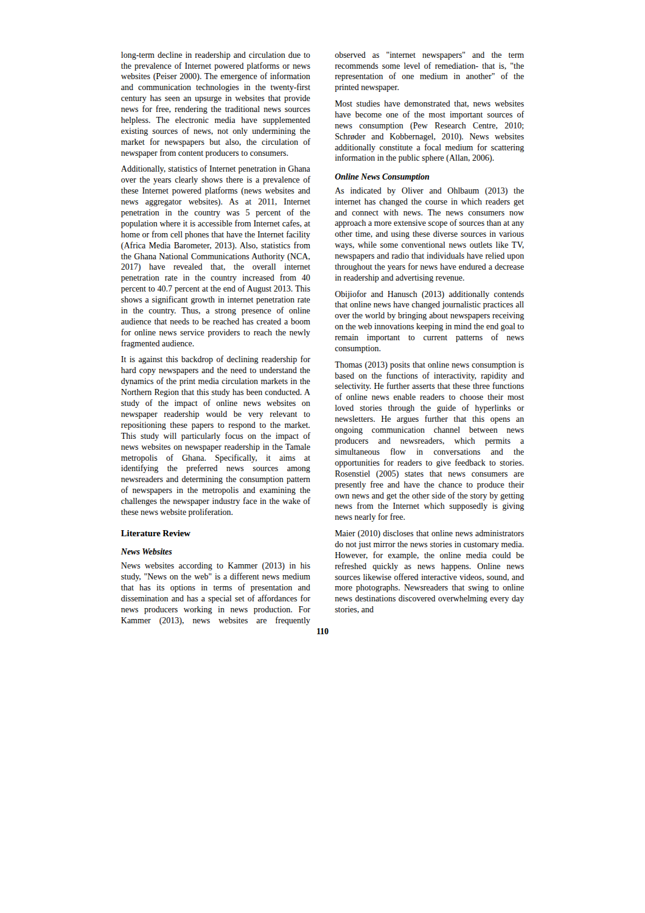long-term decline in readership and circulation due to the prevalence of Internet powered platforms or news websites (Peiser 2000). The emergence of information and communication technologies in the twenty-first century has seen an upsurge in websites that provide news for free, rendering the traditional news sources helpless. The electronic media have supplemented existing sources of news, not only undermining the market for newspapers but also, the circulation of newspaper from content producers to consumers.
Additionally, statistics of Internet penetration in Ghana over the years clearly shows there is a prevalence of these Internet powered platforms (news websites and news aggregator websites). As at 2011, Internet penetration in the country was 5 percent of the population where it is accessible from Internet cafes, at home or from cell phones that have the Internet facility (Africa Media Barometer, 2013). Also, statistics from the Ghana National Communications Authority (NCA, 2017) have revealed that, the overall internet penetration rate in the country increased from 40 percent to 40.7 percent at the end of August 2013. This shows a significant growth in internet penetration rate in the country. Thus, a strong presence of online audience that needs to be reached has created a boom for online news service providers to reach the newly fragmented audience.
It is against this backdrop of declining readership for hard copy newspapers and the need to understand the dynamics of the print media circulation markets in the Northern Region that this study has been conducted. A study of the impact of online news websites on newspaper readership would be very relevant to repositioning these papers to respond to the market. This study will particularly focus on the impact of news websites on newspaper readership in the Tamale metropolis of Ghana. Specifically, it aims at identifying the preferred news sources among newsreaders and determining the consumption pattern of newspapers in the metropolis and examining the challenges the newspaper industry face in the wake of these news website proliferation.
Literature Review
News Websites
News websites according to Kammer (2013) in his study, "News on the web" is a different news medium that has its options in terms of presentation and dissemination and has a special set of affordances for news producers working in news production. For Kammer (2013), news websites are frequently observed as "internet newspapers" and the term recommends some level of remediation- that is, "the representation of one medium in another" of the printed newspaper.
Most studies have demonstrated that, news websites have become one of the most important sources of news consumption (Pew Research Centre, 2010; Schrøder and Kobbernagel, 2010). News websites additionally constitute a focal medium for scattering information in the public sphere (Allan, 2006).
Online News Consumption
As indicated by Oliver and Ohlbaum (2013) the internet has changed the course in which readers get and connect with news. The news consumers now approach a more extensive scope of sources than at any other time, and using these diverse sources in various ways, while some conventional news outlets like TV, newspapers and radio that individuals have relied upon throughout the years for news have endured a decrease in readership and advertising revenue.
Obijiofor and Hanusch (2013) additionally contends that online news have changed journalistic practices all over the world by bringing about newspapers receiving on the web innovations keeping in mind the end goal to remain important to current patterns of news consumption.
Thomas (2013) posits that online news consumption is based on the functions of interactivity, rapidity and selectivity. He further asserts that these three functions of online news enable readers to choose their most loved stories through the guide of hyperlinks or newsletters. He argues further that this opens an ongoing communication channel between news producers and newsreaders, which permits a simultaneous flow in conversations and the opportunities for readers to give feedback to stories. Rosenstiel (2005) states that news consumers are presently free and have the chance to produce their own news and get the other side of the story by getting news from the Internet which supposedly is giving news nearly for free.
Maier (2010) discloses that online news administrators do not just mirror the news stories in customary media. However, for example, the online media could be refreshed quickly as news happens. Online news sources likewise offered interactive videos, sound, and more photographs. Newsreaders that swing to online news destinations discovered overwhelming every day stories, and
110